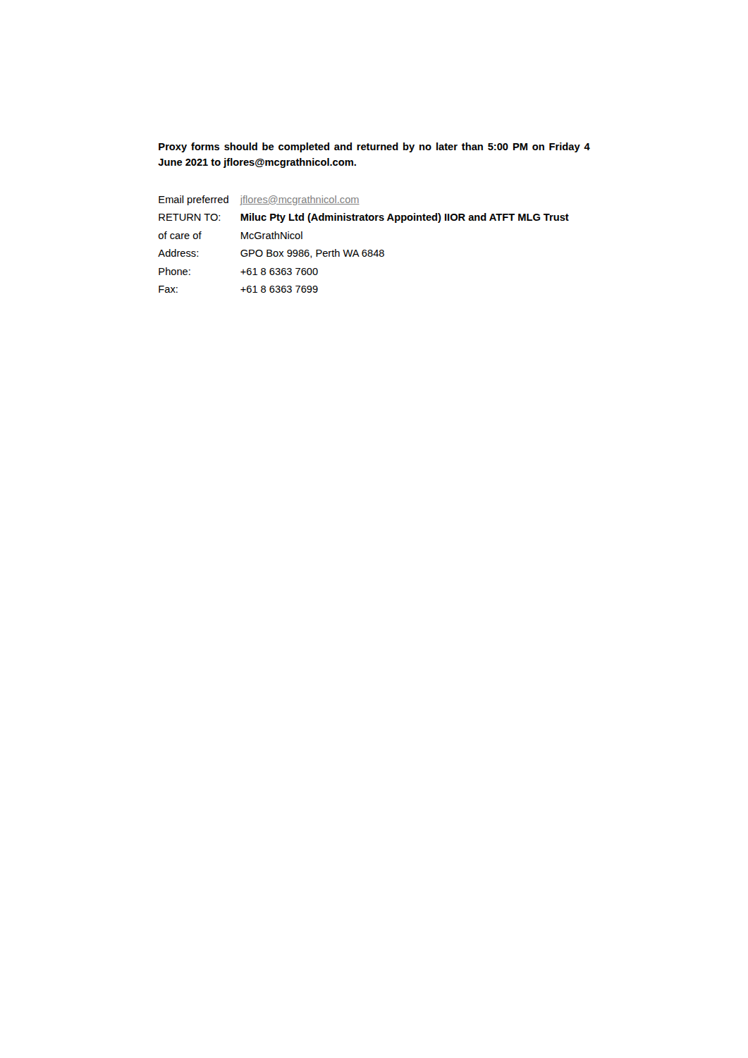Proxy forms should be completed and returned by no later than 5:00 PM on Friday 4 June 2021 to jflores@mcgrathnicol.com.
| Email preferred | jflores@mcgrathnicol.com |
| RETURN TO: | Miluc Pty Ltd (Administrators Appointed) IIOR and ATFT MLG Trust |
| of care of | McGrathNicol |
| Address: | GPO Box 9986, Perth WA 6848 |
| Phone: | +61 8 6363 7600 |
| Fax: | +61 8 6363 7699 |